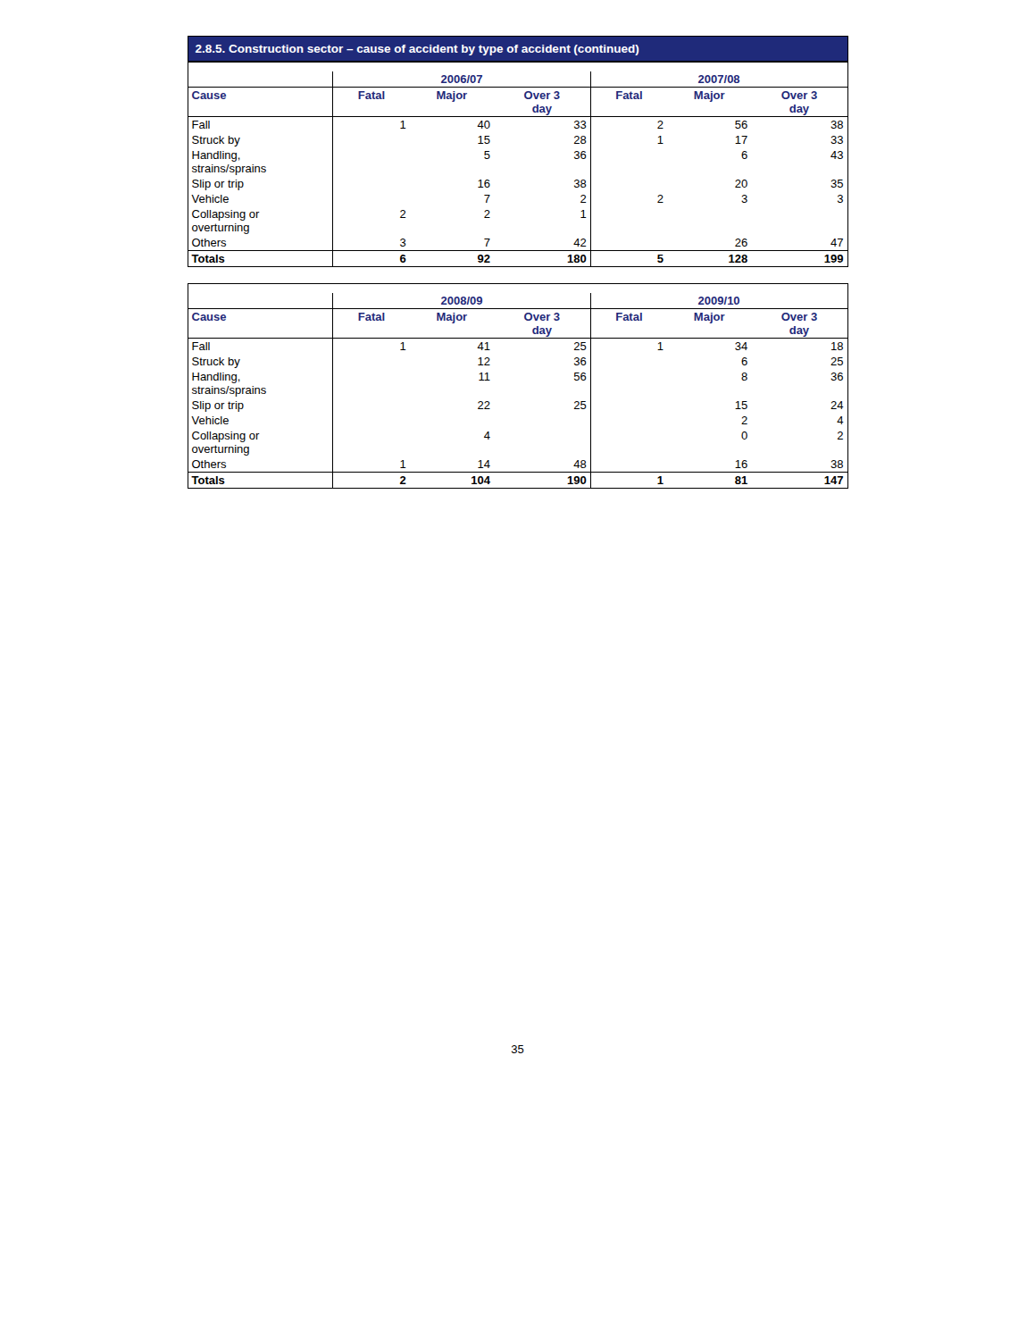2.8.5. Construction sector – cause of accident by type of accident (continued)
| | 2006/07 | 2007/08 |
| --- | --- | --- |
| Cause | Fatal | Major | Over 3 day | Fatal | Major | Over 3 day |
| Fall | 1 | 40 | 33 | 2 | 56 | 38 |
| Struck by | | 15 | 28 | 1 | 17 | 33 |
| Handling, strains/sprains | | 5 | 36 | | 6 | 43 |
| Slip or trip | | 16 | 38 | | 20 | 35 |
| Vehicle | | 7 | 2 | 2 | 3 | 3 |
| Collapsing or overturning | 2 | 2 | 1 | | | |
| Others | 3 | 7 | 42 | | 26 | 47 |
| Totals | 6 | 92 | 180 | 5 | 128 | 199 |
| | 2008/09 | 2009/10 |
| --- | --- | --- |
| Cause | Fatal | Major | Over 3 day | Fatal | Major | Over 3 day |
| Fall | 1 | 41 | 25 | 1 | 34 | 18 |
| Struck by | | 12 | 36 | | 6 | 25 |
| Handling, strains/sprains | | 11 | 56 | | 8 | 36 |
| Slip or trip | | 22 | 25 | | 15 | 24 |
| Vehicle | | | | | 2 | 4 |
| Collapsing or overturning | | 4 | | | 0 | 2 |
| Others | 1 | 14 | 48 | | 16 | 38 |
| Totals | 2 | 104 | 190 | 1 | 81 | 147 |
35